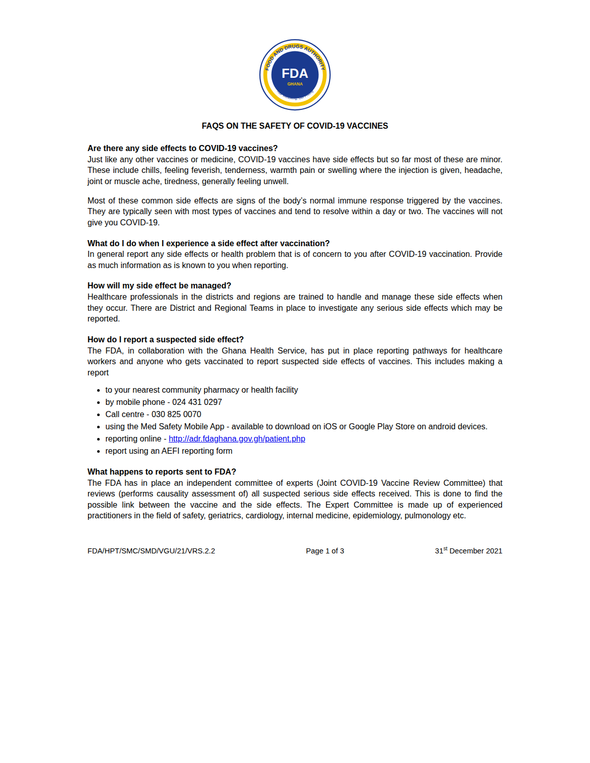FOOD AND DRUGS AUTHORITY FDA GHANA Your Wellbeing, Our Priority
FAQS ON THE SAFETY OF COVID-19 VACCINES
Are there any side effects to COVID-19 vaccines?
Just like any other vaccines or medicine, COVID-19 vaccines have side effects but so far most of these are minor. These include chills, feeling feverish, tenderness, warmth pain or swelling where the injection is given, headache, joint or muscle ache, tiredness, generally feeling unwell.
Most of these common side effects are signs of the body’s normal immune response triggered by the vaccines. They are typically seen with most types of vaccines and tend to resolve within a day or two. The vaccines will not give you COVID-19.
What do I do when I experience a side effect after vaccination?
In general report any side effects or health problem that is of concern to you after COVID-19 vaccination. Provide as much information as is known to you when reporting.
How will my side effect be managed?
Healthcare professionals in the districts and regions are trained to handle and manage these side effects when they occur. There are District and Regional Teams in place to investigate any serious side effects which may be reported.
How do I report a suspected side effect?
The FDA, in collaboration with the Ghana Health Service, has put in place reporting pathways for healthcare workers and anyone who gets vaccinated to report suspected side effects of vaccines. This includes making a report
to your nearest community pharmacy or health facility
by mobile phone - 024 431 0297
Call centre - 030 825 0070
using the Med Safety Mobile App - available to download on iOS or Google Play Store on android devices.
reporting online - http://adr.fdaghana.gov.gh/patient.php
report using an AEFI reporting form
What happens to reports sent to FDA?
The FDA has in place an independent committee of experts (Joint COVID-19 Vaccine Review Committee) that reviews (performs causality assessment of) all suspected serious side effects received. This is done to find the possible link between the vaccine and the side effects. The Expert Committee is made up of experienced practitioners in the field of safety, geriatrics, cardiology, internal medicine, epidemiology, pulmonology etc.
FDA/HPT/SMC/SMD/VGU/21/VRS.2.2
Page 1 of 3
31st December 2021